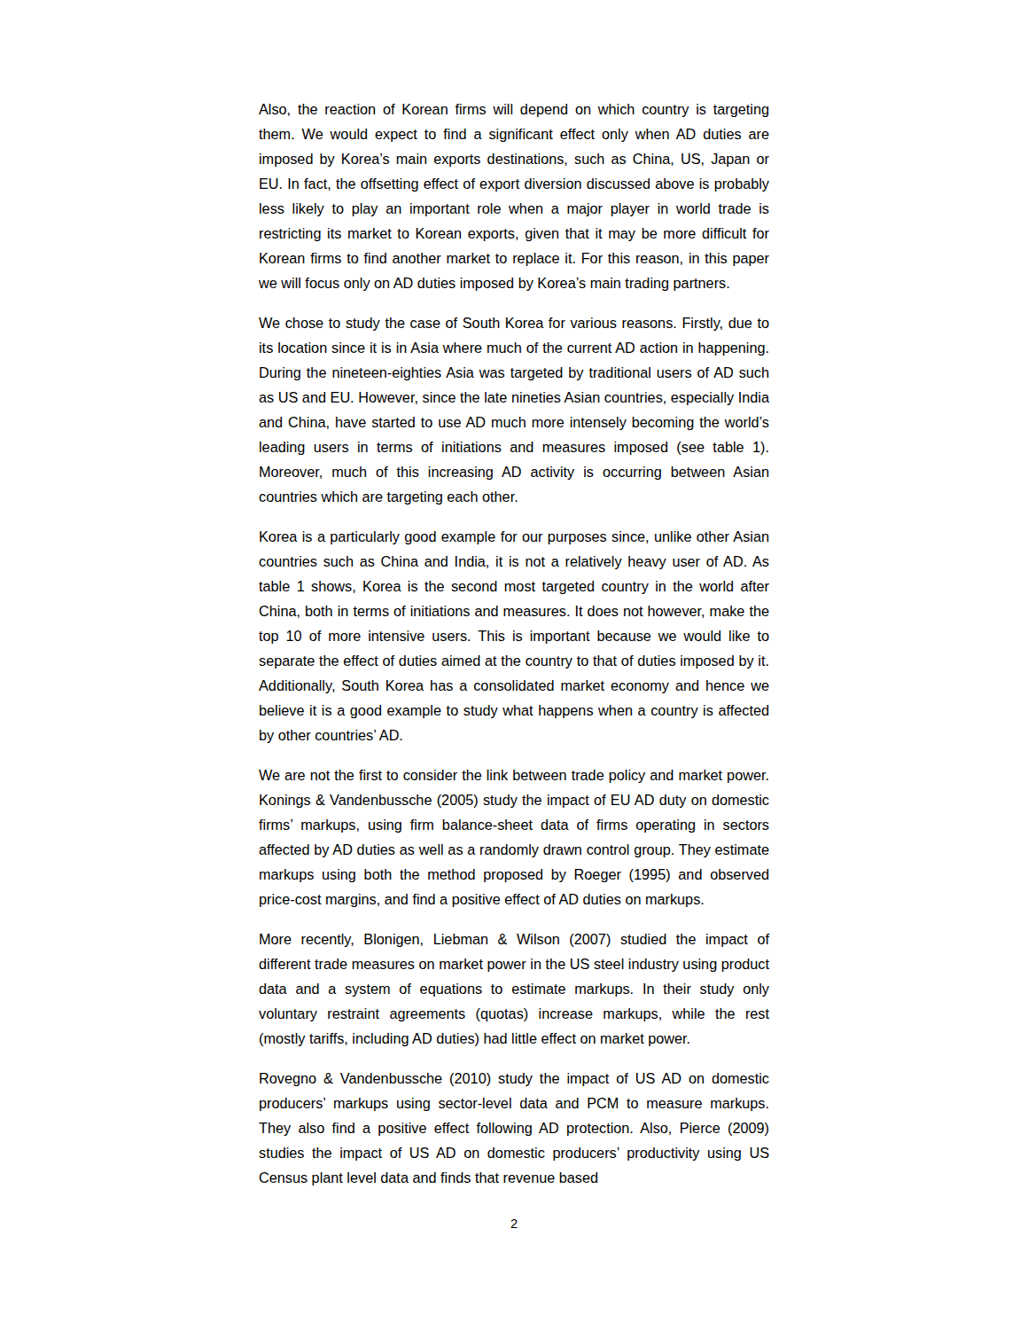Also, the reaction of Korean firms will depend on which country is targeting them. We would expect to find a significant effect only when AD duties are imposed by Korea’s main exports destinations, such as China, US, Japan or EU. In fact, the offsetting effect of export diversion discussed above is probably less likely to play an important role when a major player in world trade is restricting its market to Korean exports, given that it may be more difficult for Korean firms to find another market to replace it. For this reason, in this paper we will focus only on AD duties imposed by Korea’s main trading partners.
We chose to study the case of South Korea for various reasons. Firstly, due to its location since it is in Asia where much of the current AD action in happening. During the nineteen-eighties Asia was targeted by traditional users of AD such as US and EU. However, since the late nineties Asian countries, especially India and China, have started to use AD much more intensely becoming the world’s leading users in terms of initiations and measures imposed (see table 1). Moreover, much of this increasing AD activity is occurring between Asian countries which are targeting each other.
Korea is a particularly good example for our purposes since, unlike other Asian countries such as China and India, it is not a relatively heavy user of AD. As table 1 shows, Korea is the second most targeted country in the world after China, both in terms of initiations and measures. It does not however, make the top 10 of more intensive users. This is important because we would like to separate the effect of duties aimed at the country to that of duties imposed by it. Additionally, South Korea has a consolidated market economy and hence we believe it is a good example to study what happens when a country is affected by other countries’ AD.
We are not the first to consider the link between trade policy and market power. Konings & Vandenbussche (2005) study the impact of EU AD duty on domestic firms’ markups, using firm balance-sheet data of firms operating in sectors affected by AD duties as well as a randomly drawn control group. They estimate markups using both the method proposed by Roeger (1995) and observed price-cost margins, and find a positive effect of AD duties on markups.
More recently, Blonigen, Liebman & Wilson (2007) studied the impact of different trade measures on market power in the US steel industry using product data and a system of equations to estimate markups. In their study only voluntary restraint agreements (quotas) increase markups, while the rest (mostly tariffs, including AD duties) had little effect on market power.
Rovegno & Vandenbussche (2010) study the impact of US AD on domestic producers’ markups using sector-level data and PCM to measure markups. They also find a positive effect following AD protection. Also, Pierce (2009) studies the impact of US AD on domestic producers’ productivity using US Census plant level data and finds that revenue based
2